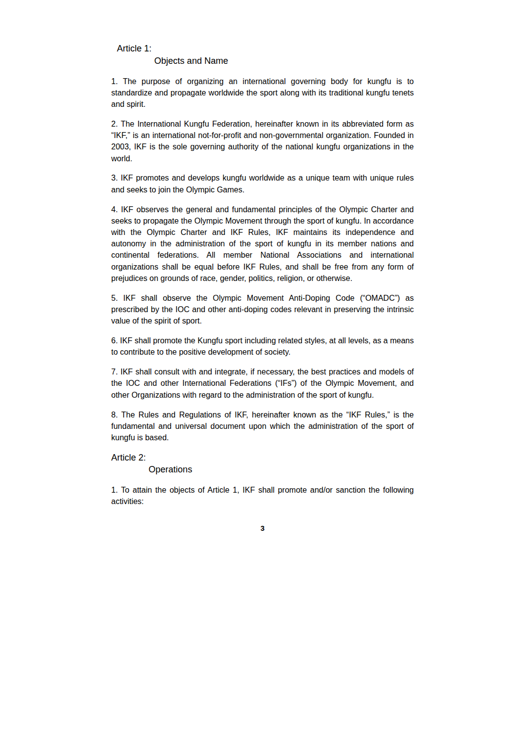Article 1: Objects and Name
1. The purpose of organizing an international governing body for kungfu is to standardize and propagate worldwide the sport along with its traditional kungfu tenets and spirit.
2. The International Kungfu Federation, hereinafter known in its abbreviated form as “IKF,” is an international not-for-profit and non-governmental organization. Founded in 2003, IKF is the sole governing authority of the national kungfu organizations in the world.
3. IKF promotes and develops kungfu worldwide as a unique team with unique rules and seeks to join the Olympic Games.
4. IKF observes the general and fundamental principles of the Olympic Charter and seeks to propagate the Olympic Movement through the sport of kungfu. In accordance with the Olympic Charter and IKF Rules, IKF maintains its independence and autonomy in the administration of the sport of kungfu in its member nations and continental federations. All member National Associations and international organizations shall be equal before IKF Rules, and shall be free from any form of prejudices on grounds of race, gender, politics, religion, or otherwise.
5. IKF shall observe the Olympic Movement Anti-Doping Code (“OMADC”) as prescribed by the IOC and other anti-doping codes relevant in preserving the intrinsic value of the spirit of sport.
6. IKF shall promote the Kungfu sport including related styles, at all levels, as a means to contribute to the positive development of society.
7. IKF shall consult with and integrate, if necessary, the best practices and models of the IOC and other International Federations (“IFs”) of the Olympic Movement, and other Organizations with regard to the administration of the sport of kungfu.
8. The Rules and Regulations of IKF, hereinafter known as the “IKF Rules,” is the fundamental and universal document upon which the administration of the sport of kungfu is based.
Article 2: Operations
1. To attain the objects of Article 1, IKF shall promote and/or sanction the following activities:
3